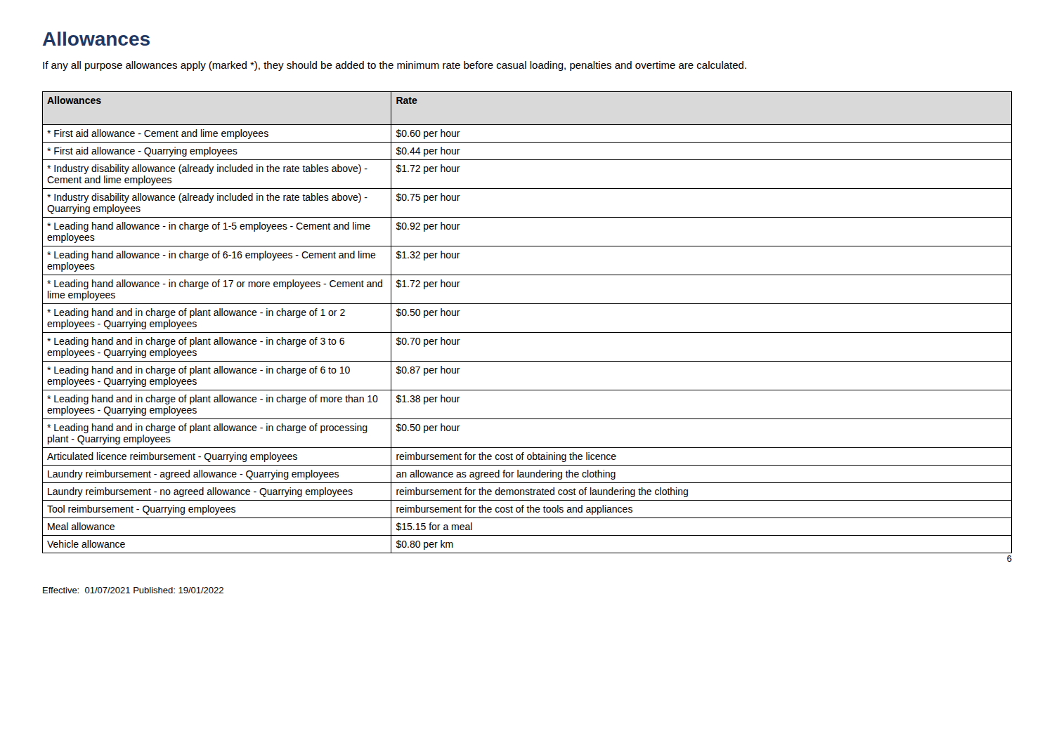Allowances
If any all purpose allowances apply (marked *), they should be added to the minimum rate before casual loading, penalties and overtime are calculated.
| Allowances | Rate |
| --- | --- |
| * First aid allowance - Cement and lime employees | $0.60 per hour |
| * First aid allowance - Quarrying employees | $0.44 per hour |
| * Industry disability allowance (already included in the rate tables above) - Cement and lime employees | $1.72 per hour |
| * Industry disability allowance (already included in the rate tables above) - Quarrying employees | $0.75 per hour |
| * Leading hand allowance - in charge of 1-5 employees - Cement and lime employees | $0.92 per hour |
| * Leading hand allowance - in charge of 6-16 employees - Cement and lime employees | $1.32 per hour |
| * Leading hand allowance - in charge of 17 or more employees - Cement and lime employees | $1.72 per hour |
| * Leading hand and in charge of plant allowance - in charge of 1 or 2 employees - Quarrying employees | $0.50 per hour |
| * Leading hand and in charge of plant allowance - in charge of 3 to 6 employees - Quarrying employees | $0.70 per hour |
| * Leading hand and in charge of plant allowance - in charge of 6 to 10 employees - Quarrying employees | $0.87 per hour |
| * Leading hand and in charge of plant allowance - in charge of more than 10 employees - Quarrying employees | $1.38 per hour |
| * Leading hand and in charge of plant allowance - in charge of processing plant - Quarrying employees | $0.50 per hour |
| Articulated licence reimbursement - Quarrying employees | reimbursement for the cost of obtaining the licence |
| Laundry reimbursement - agreed allowance - Quarrying employees | an allowance as agreed for laundering the clothing |
| Laundry reimbursement - no agreed allowance - Quarrying employees | reimbursement for the demonstrated cost of laundering the clothing |
| Tool reimbursement - Quarrying employees | reimbursement for the cost of the tools and appliances |
| Meal allowance | $15.15 for a meal |
| Vehicle allowance | $0.80 per km |
6
Effective: 01/07/2021 Published: 19/01/2022